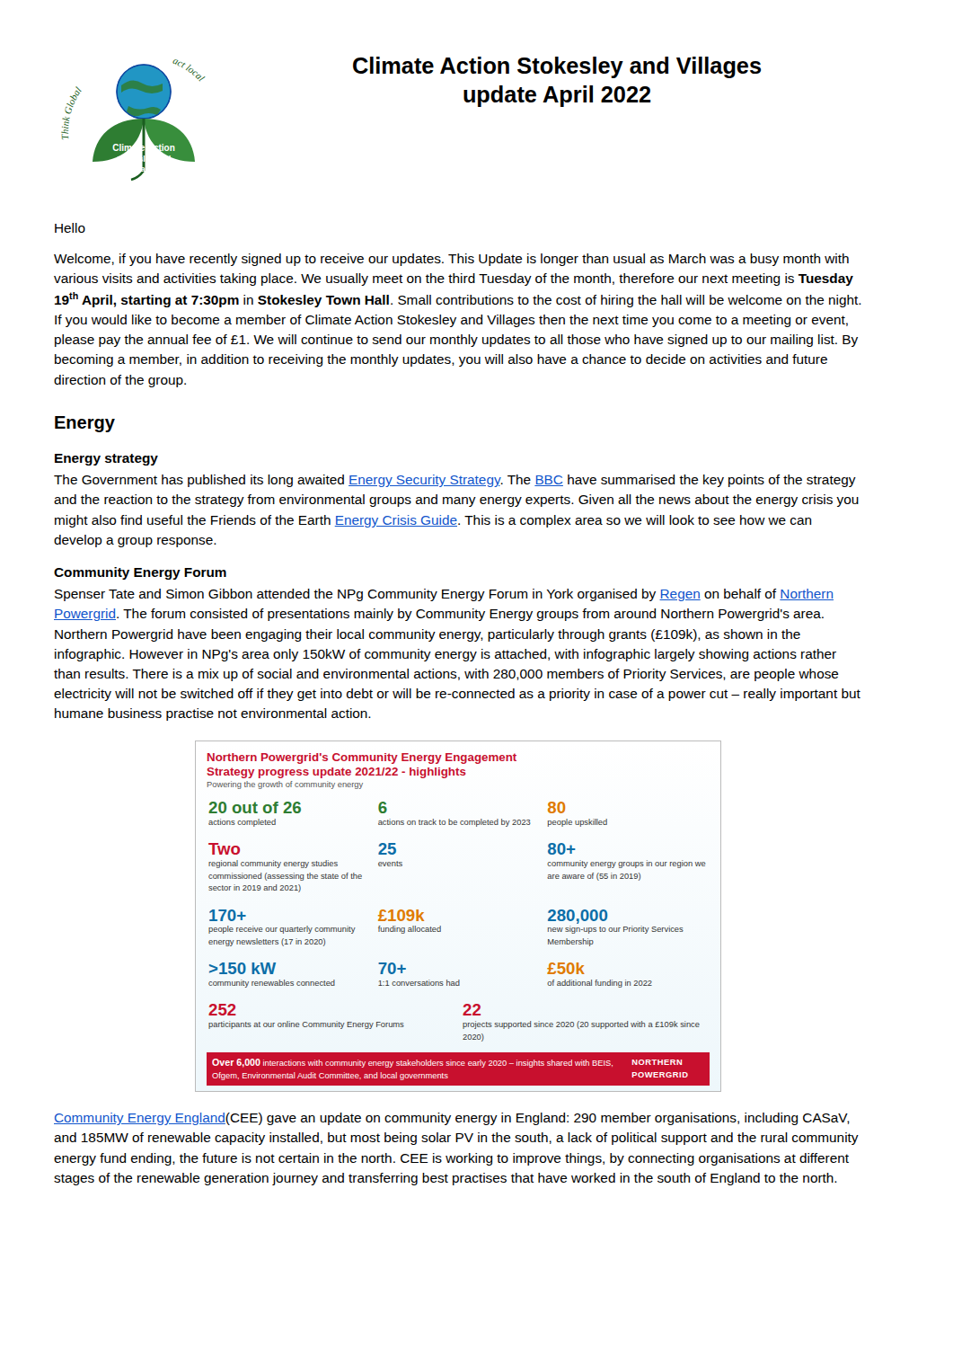Think Global act local Climate Action Stokesley and Villages
Climate Action Stokesley and Villages
update April 2022
Hello
Welcome, if you have recently signed up to receive our updates. This Update is longer than usual as March was a busy month with various visits and activities taking place. We usually meet on the third Tuesday of the month, therefore our next meeting is Tuesday 19th April, starting at 7:30pm in Stokesley Town Hall. Small contributions to the cost of hiring the hall will be welcome on the night. If you would like to become a member of Climate Action Stokesley and Villages then the next time you come to a meeting or event, please pay the annual fee of £1. We will continue to send our monthly updates to all those who have signed up to our mailing list. By becoming a member, in addition to receiving the monthly updates, you will also have a chance to decide on activities and future direction of the group.
Energy
Energy strategy
The Government has published its long awaited Energy Security Strategy. The BBC have summarised the key points of the strategy and the reaction to the strategy from environmental groups and many energy experts. Given all the news about the energy crisis you might also find useful the Friends of the Earth Energy Crisis Guide. This is a complex area so we will look to see how we can develop a group response.
Community Energy Forum
Spenser Tate and Simon Gibbon attended the NPg Community Energy Forum in York organised by Regen on behalf of Northern Powergrid. The forum consisted of presentations mainly by Community Energy groups from around Northern Powergrid's area. Northern Powergrid have been engaging their local community energy, particularly through grants (£109k), as shown in the infographic. However in NPg's area only 150kW of community energy is attached, with infographic largely showing actions rather than results. There is a mix up of social and environmental actions, with 280,000 members of Priority Services, are people whose electricity will not be switched off if they get into debt or will be re-connected as a priority in case of a power cut – really important but humane business practise not environmental action.
Northern Powergrid's Community Energy Engagement
Strategy progress update 2021/22 - highlights
Powering the growth of community energy
20 out of 26
actions completed
6
actions on track to be completed by 2023
80
people upskilled
Two
regional community energy studies commissioned (assessing the state of the sector in 2019 and 2021)
25
events
80+
community energy groups in our region we are aware of (55 in 2019)
170+
people receive our quarterly community energy newsletters (17 in 2020)
£109k
funding allocated
280,000
new sign-ups to our Priority Services Membership
>150 kW
community renewables connected
70+
1:1 conversations had
£50k
of additional funding in 2022
252
participants at our online Community Energy Forums
22
projects supported since 2020 (20 supported with a £109k since 2020)
Over 6,000 interactions with community energy stakeholders since early 2020 – insights shared with BEIS, Ofgem, Environmental Audit Committee, and local governments NORTHERN POWERGRID
Community Energy England(CEE) gave an update on community energy in England: 290 member organisations, including CASaV, and 185MW of renewable capacity installed, but most being solar PV in the south, a lack of political support and the rural community energy fund ending, the future is not certain in the north. CEE is working to improve things, by connecting organisations at different stages of the renewable generation journey and transferring best practises that have worked in the south of England to the north.